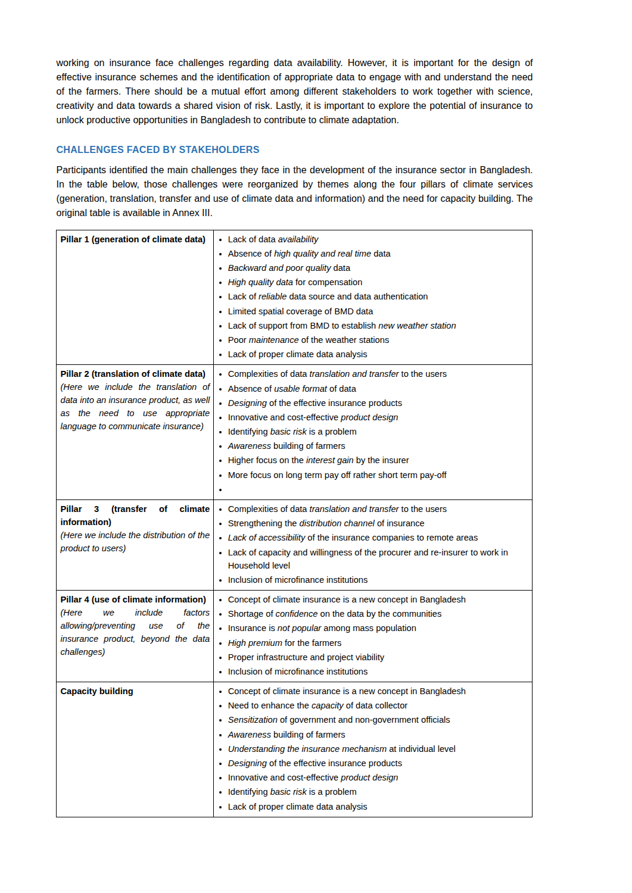working on insurance face challenges regarding data availability. However, it is important for the design of effective insurance schemes and the identification of appropriate data to engage with and understand the need of the farmers. There should be a mutual effort among different stakeholders to work together with science, creativity and data towards a shared vision of risk. Lastly, it is important to explore the potential of insurance to unlock productive opportunities in Bangladesh to contribute to climate adaptation.
Challenges faced by stakeholders
Participants identified the main challenges they face in the development of the insurance sector in Bangladesh. In the table below, those challenges were reorganized by themes along the four pillars of climate services (generation, translation, transfer and use of climate data and information) and the need for capacity building. The original table is available in Annex III.
| Pillar 1 (generation of climate data) | Lack of data availability Absence of high quality and real time data Backward and poor quality data High quality data for compensation Lack of reliable data source and data authentication Limited spatial coverage of BMD data Lack of support from BMD to establish new weather station Poor maintenance of the weather stations Lack of proper climate data analysis |
| Pillar 2 (translation of climate data) (Here we include the translation of data into an insurance product, as well as the need to use appropriate language to communicate insurance) | Complexities of data translation and transfer to the users Absence of usable format of data Designing of the effective insurance products Innovative and cost-effective product design Identifying basic risk is a problem Awareness building of farmers Higher focus on the interest gain by the insurer More focus on long term pay off rather short term pay-off |
| Pillar 3 (transfer of climate information) (Here we include the distribution of the product to users) | Complexities of data translation and transfer to the users Strengthening the distribution channel of insurance Lack of accessibility of the insurance companies to remote areas Lack of capacity and willingness of the procurer and re-insurer to work in Household level Inclusion of microfinance institutions |
| Pillar 4 (use of climate information) (Here we include factors allowing/preventing use of the insurance product, beyond the data challenges) | Concept of climate insurance is a new concept in Bangladesh Shortage of confidence on the data by the communities Insurance is not popular among mass population High premium for the farmers Proper infrastructure and project viability Inclusion of microfinance institutions |
| Capacity building | Concept of climate insurance is a new concept in Bangladesh Need to enhance the capacity of data collector Sensitization of government and non-government officials Awareness building of farmers Understanding the insurance mechanism at individual level Designing of the effective insurance products Innovative and cost-effective product design Identifying basic risk is a problem Lack of proper climate data analysis |